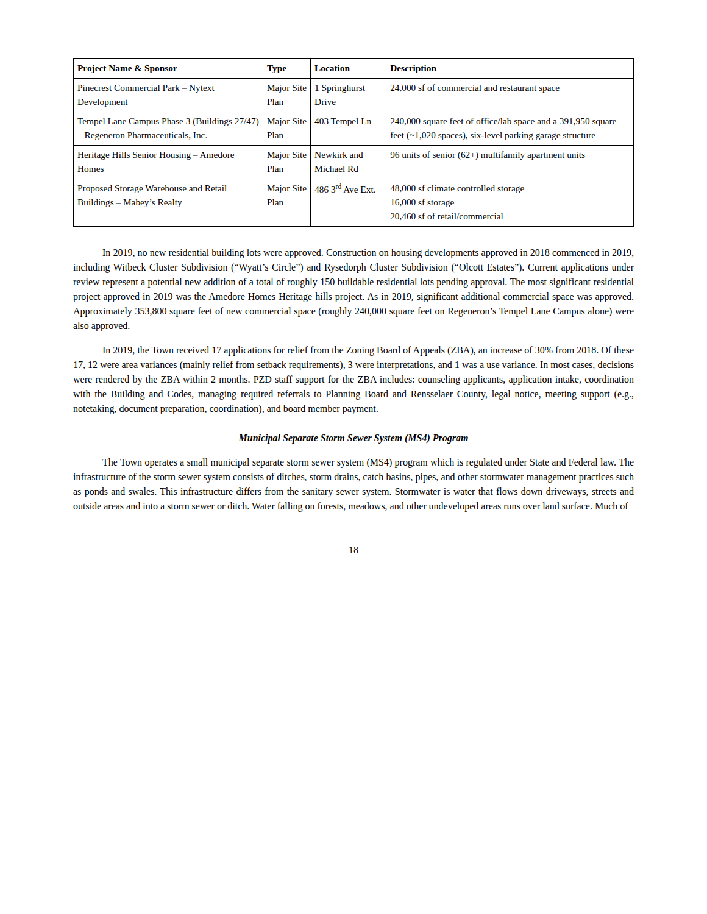| Project Name & Sponsor | Type | Location | Description |
| --- | --- | --- | --- |
| Pinecrest Commercial Park – Nytext Development | Major Site Plan | 1 Springhurst Drive | 24,000 sf of commercial and restaurant space |
| Tempel Lane Campus Phase 3 (Buildings 27/47) – Regeneron Pharmaceuticals, Inc. | Major Site Plan | 403 Tempel Ln | 240,000 square feet of office/lab space and a 391,950 square feet (~1,020 spaces), six-level parking garage structure |
| Heritage Hills Senior Housing – Amedore Homes | Major Site Plan | Newkirk and Michael Rd | 96 units of senior (62+) multifamily apartment units |
| Proposed Storage Warehouse and Retail Buildings – Mabey’s Realty | Major Site Plan | 486 3 rd Ave Ext. | 48,000 sf climate controlled storage 16,000 sf storage 20,460 sf of retail/commercial |
In 2019, no new residential building lots were approved. Construction on housing developments approved in 2018 commenced in 2019, including Witbeck Cluster Subdivision (“Wyatt’s Circle”) and Rysedorph Cluster Subdivision (“Olcott Estates”). Current applications under review represent a potential new addition of a total of roughly 150 buildable residential lots pending approval. The most significant residential project approved in 2019 was the Amedore Homes Heritage hills project. As in 2019, significant additional commercial space was approved. Approximately 353,800 square feet of new commercial space (roughly 240,000 square feet on Regeneron’s Tempel Lane Campus alone) were also approved.
In 2019, the Town received 17 applications for relief from the Zoning Board of Appeals (ZBA), an increase of 30% from 2018. Of these 17, 12 were area variances (mainly relief from setback requirements), 3 were interpretations, and 1 was a use variance. In most cases, decisions were rendered by the ZBA within 2 months. PZD staff support for the ZBA includes: counseling applicants, application intake, coordination with the Building and Codes, managing required referrals to Planning Board and Rensselaer County, legal notice, meeting support (e.g., notetaking, document preparation, coordination), and board member payment.
Municipal Separate Storm Sewer System (MS4) Program
The Town operates a small municipal separate storm sewer system (MS4) program which is regulated under State and Federal law. The infrastructure of the storm sewer system consists of ditches, storm drains, catch basins, pipes, and other stormwater management practices such as ponds and swales. This infrastructure differs from the sanitary sewer system. Stormwater is water that flows down driveways, streets and outside areas and into a storm sewer or ditch. Water falling on forests, meadows, and other undeveloped areas runs over land surface. Much of
18